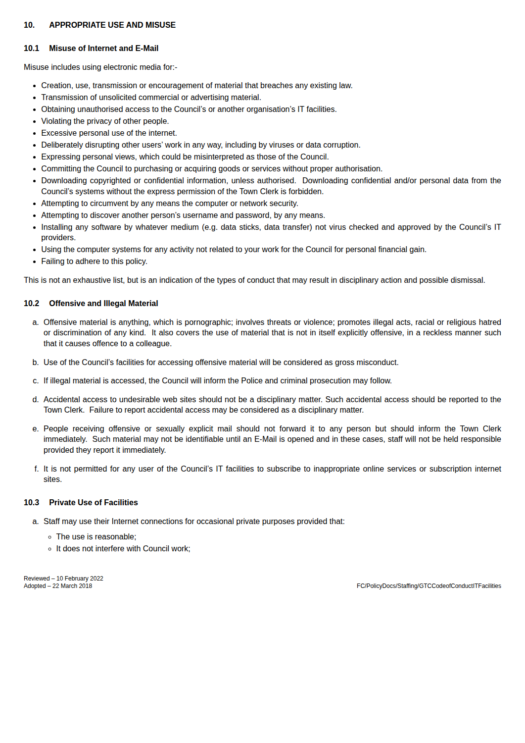10. APPROPRIATE USE AND MISUSE
10.1 Misuse of Internet and E-Mail
Misuse includes using electronic media for:-
Creation, use, transmission or encouragement of material that breaches any existing law.
Transmission of unsolicited commercial or advertising material.
Obtaining unauthorised access to the Council’s or another organisation’s IT facilities.
Violating the privacy of other people.
Excessive personal use of the internet.
Deliberately disrupting other users’ work in any way, including by viruses or data corruption.
Expressing personal views, which could be misinterpreted as those of the Council.
Committing the Council to purchasing or acquiring goods or services without proper authorisation.
Downloading copyrighted or confidential information, unless authorised. Downloading confidential and/or personal data from the Council’s systems without the express permission of the Town Clerk is forbidden.
Attempting to circumvent by any means the computer or network security.
Attempting to discover another person’s username and password, by any means.
Installing any software by whatever medium (e.g. data sticks, data transfer) not virus checked and approved by the Council’s IT providers.
Using the computer systems for any activity not related to your work for the Council for personal financial gain.
Failing to adhere to this policy.
This is not an exhaustive list, but is an indication of the types of conduct that may result in disciplinary action and possible dismissal.
10.2 Offensive and Illegal Material
Offensive material is anything, which is pornographic; involves threats or violence; promotes illegal acts, racial or religious hatred or discrimination of any kind. It also covers the use of material that is not in itself explicitly offensive, in a reckless manner such that it causes offence to a colleague.
Use of the Council’s facilities for accessing offensive material will be considered as gross misconduct.
If illegal material is accessed, the Council will inform the Police and criminal prosecution may follow.
Accidental access to undesirable web sites should not be a disciplinary matter. Such accidental access should be reported to the Town Clerk. Failure to report accidental access may be considered as a disciplinary matter.
People receiving offensive or sexually explicit mail should not forward it to any person but should inform the Town Clerk immediately. Such material may not be identifiable until an E-Mail is opened and in these cases, staff will not be held responsible provided they report it immediately.
It is not permitted for any user of the Council’s IT facilities to subscribe to inappropriate online services or subscription internet sites.
10.3 Private Use of Facilities
Staff may use their Internet connections for occasional private purposes provided that:
The use is reasonable;
It does not interfere with Council work;
Reviewed – 10 February 2022
Adopted – 22 March 2018
FC/PolicyDocs/Staffing/GTCCodeofConductITFacilities